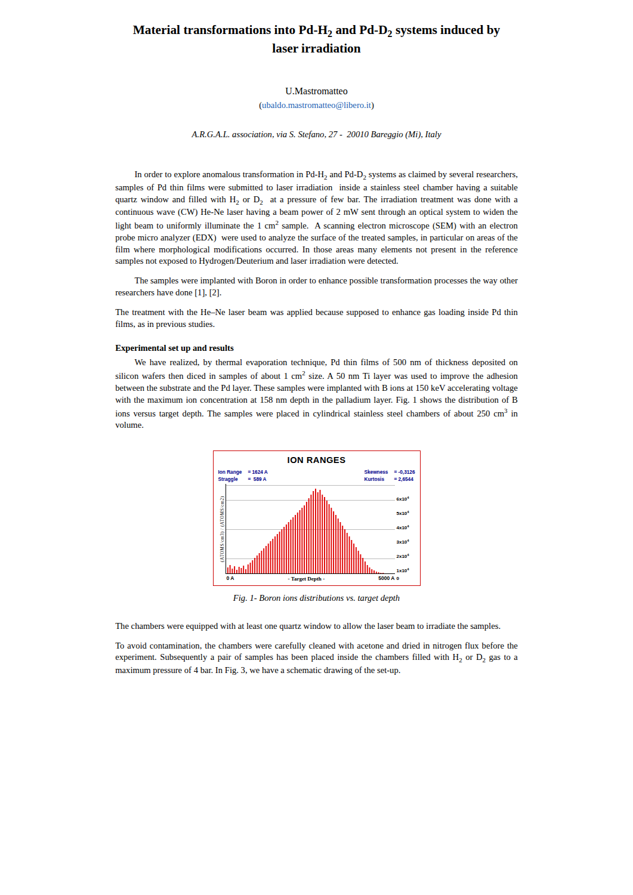Material transformations into Pd-H2 and Pd-D2 systems induced by
laser irradiation
U.Mastromatteo
(ubaldo.mastromatteo@libero.it)
A.R.G.A.L. association, via S. Stefano, 27 - 20010 Bareggio (Mi), Italy
In order to explore anomalous transformation in Pd-H2 and Pd-D2 systems as claimed by several researchers, samples of Pd thin films were submitted to laser irradiation inside a stainless steel chamber having a suitable quartz window and filled with H2 or D2 at a pressure of few bar. The irradiation treatment was done with a continuous wave (CW) He-Ne laser having a beam power of 2 mW sent through an optical system to widen the light beam to uniformly illuminate the 1 cm2 sample. A scanning electron microscope (SEM) with an electron probe micro analyzer (EDX) were used to analyze the surface of the treated samples, in particular on areas of the film where morphological modifications occurred. In those areas many elements not present in the reference samples not exposed to Hydrogen/Deuterium and laser irradiation were detected.
The samples were implanted with Boron in order to enhance possible transformation processes the way other researchers have done [1], [2].
The treatment with the He–Ne laser beam was applied because supposed to enhance gas loading inside Pd thin films, as in previous studies.
Experimental set up and results
We have realized, by thermal evaporation technique, Pd thin films of 500 nm of thickness deposited on silicon wafers then diced in samples of about 1 cm2 size. A 50 nm Ti layer was used to improve the adhesion between the substrate and the Pd layer. These samples were implanted with B ions at 150 keV accelerating voltage with the maximum ion concentration at 158 nm depth in the palladium layer. Fig. 1 shows the distribution of B ions versus target depth. The samples were placed in cylindrical stainless steel chambers of about 250 cm3 in volume.
ION RANGES
Ion Range= 1624 A Straggle= 589 A
Skewness= -0,3126 Kurtosis= 2,6544
(ATOMS/cm3) / (ATOMS/cm2)
6x104 5x104 4x104 3x104 2x104 1x104 0
0 A - Target Depth - 5000 A
Fig. 1- Boron ions distributions vs. target depth
The chambers were equipped with at least one quartz window to allow the laser beam to irradiate the samples.
To avoid contamination, the chambers were carefully cleaned with acetone and dried in nitrogen flux before the experiment. Subsequently a pair of samples has been placed inside the chambers filled with H2 or D2 gas to a maximum pressure of 4 bar. In Fig. 3, we have a schematic drawing of the set-up.